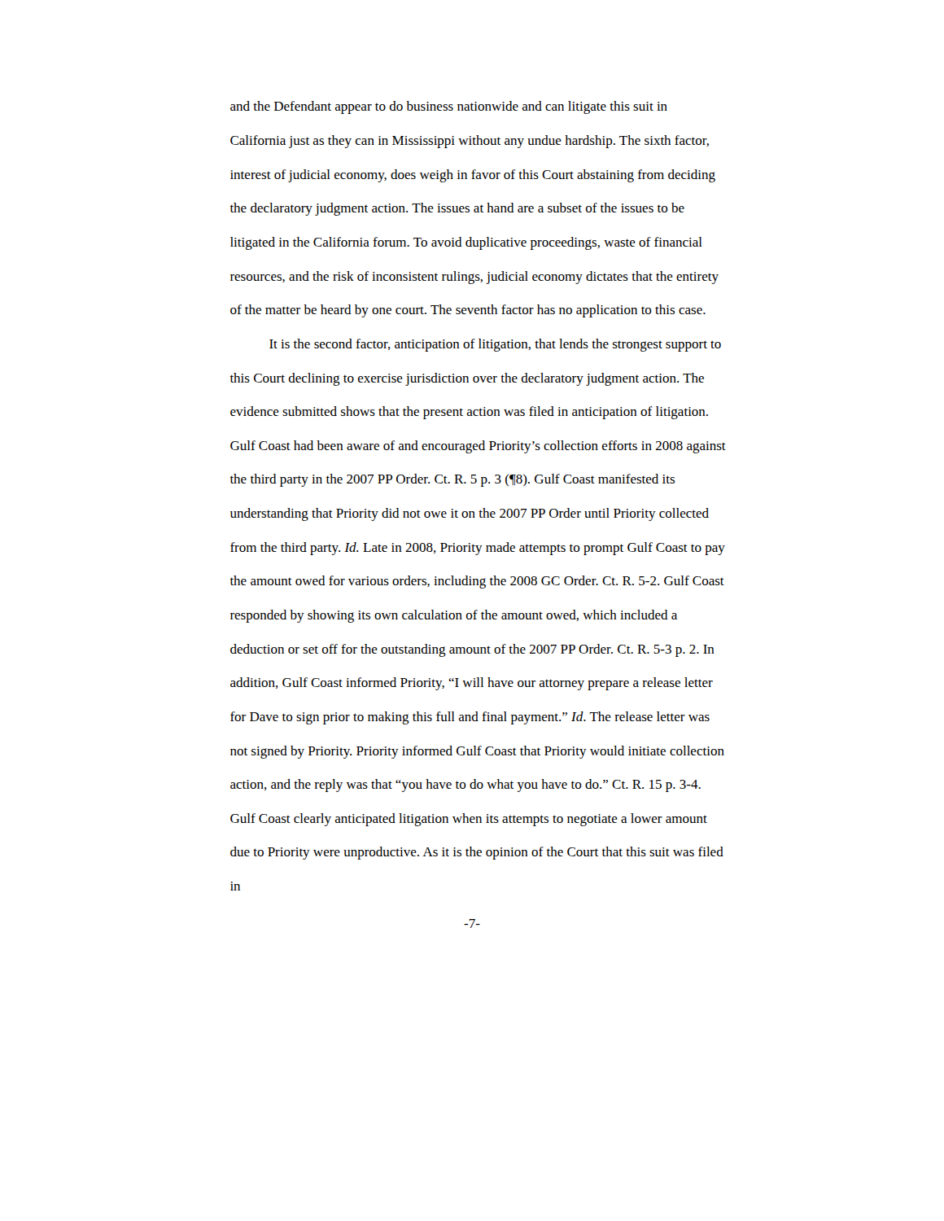and the Defendant appear to do business nationwide and can litigate this suit in California just as they can in Mississippi without any undue hardship. The sixth factor, interest of judicial economy, does weigh in favor of this Court abstaining from deciding the declaratory judgment action. The issues at hand are a subset of the issues to be litigated in the California forum. To avoid duplicative proceedings, waste of financial resources, and the risk of inconsistent rulings, judicial economy dictates that the entirety of the matter be heard by one court. The seventh factor has no application to this case.
It is the second factor, anticipation of litigation, that lends the strongest support to this Court declining to exercise jurisdiction over the declaratory judgment action. The evidence submitted shows that the present action was filed in anticipation of litigation. Gulf Coast had been aware of and encouraged Priority’s collection efforts in 2008 against the third party in the 2007 PP Order. Ct. R. 5 p. 3 (¶8). Gulf Coast manifested its understanding that Priority did not owe it on the 2007 PP Order until Priority collected from the third party. Id. Late in 2008, Priority made attempts to prompt Gulf Coast to pay the amount owed for various orders, including the 2008 GC Order. Ct. R. 5-2. Gulf Coast responded by showing its own calculation of the amount owed, which included a deduction or set off for the outstanding amount of the 2007 PP Order. Ct. R. 5-3 p. 2. In addition, Gulf Coast informed Priority, “I will have our attorney prepare a release letter for Dave to sign prior to making this full and final payment.” Id. The release letter was not signed by Priority. Priority informed Gulf Coast that Priority would initiate collection action, and the reply was that “you have to do what you have to do.” Ct. R. 15 p. 3-4. Gulf Coast clearly anticipated litigation when its attempts to negotiate a lower amount due to Priority were unproductive. As it is the opinion of the Court that this suit was filed in
-7-